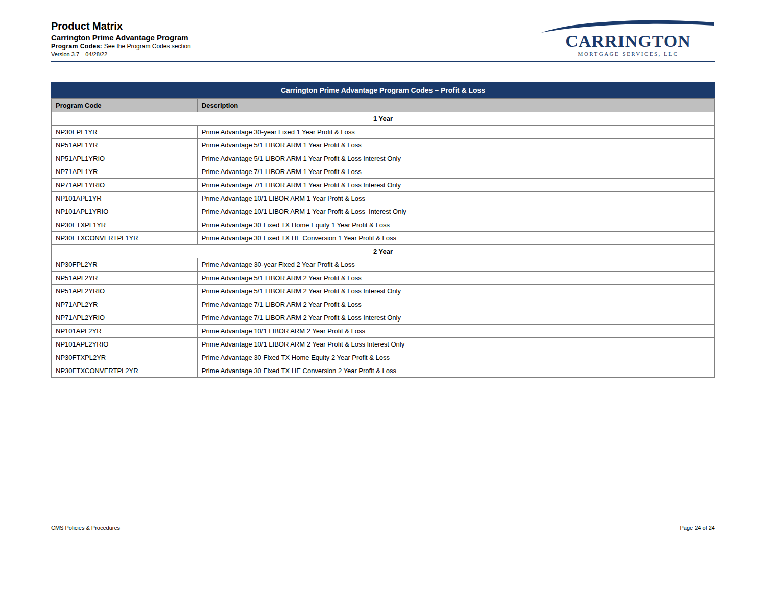Product Matrix
Carrington Prime Advantage Program
Program Codes: See the Program Codes section
Version 3.7 – 04/28/22
CARRINGTON
MORTGAGE SERVICES, LLC
Carrington Prime Advantage Program Codes – Profit & Loss
| Program Code | Description |
| --- | --- |
| 1 Year |
| NP30FPL1YR | Prime Advantage 30-year Fixed 1 Year Profit & Loss |
| NP51APL1YR | Prime Advantage 5/1 LIBOR ARM 1 Year Profit & Loss |
| NP51APL1YRIO | Prime Advantage 5/1 LIBOR ARM 1 Year Profit & Loss Interest Only |
| NP71APL1YR | Prime Advantage 7/1 LIBOR ARM 1 Year Profit & Loss |
| NP71APL1YRIO | Prime Advantage 7/1 LIBOR ARM 1 Year Profit & Loss Interest Only |
| NP101APL1YR | Prime Advantage 10/1 LIBOR ARM 1 Year Profit & Loss |
| NP101APL1YRIO | Prime Advantage 10/1 LIBOR ARM 1 Year Profit & Loss Interest Only |
| NP30FTXPL1YR | Prime Advantage 30 Fixed TX Home Equity 1 Year Profit & Loss |
| NP30FTXCONVERTPL1YR | Prime Advantage 30 Fixed TX HE Conversion 1 Year Profit & Loss |
| 2 Year |
| NP30FPL2YR | Prime Advantage 30-year Fixed 2 Year Profit & Loss |
| NP51APL2YR | Prime Advantage 5/1 LIBOR ARM 2 Year Profit & Loss |
| NP51APL2YRIO | Prime Advantage 5/1 LIBOR ARM 2 Year Profit & Loss Interest Only |
| NP71APL2YR | Prime Advantage 7/1 LIBOR ARM 2 Year Profit & Loss |
| NP71APL2YRIO | Prime Advantage 7/1 LIBOR ARM 2 Year Profit & Loss Interest Only |
| NP101APL2YR | Prime Advantage 10/1 LIBOR ARM 2 Year Profit & Loss |
| NP101APL2YRIO | Prime Advantage 10/1 LIBOR ARM 2 Year Profit & Loss Interest Only |
| NP30FTXPL2YR | Prime Advantage 30 Fixed TX Home Equity 2 Year Profit & Loss |
| NP30FTXCONVERTPL2YR | Prime Advantage 30 Fixed TX HE Conversion 2 Year Profit & Loss |
CMS Policies & Procedures Page 24 of 24